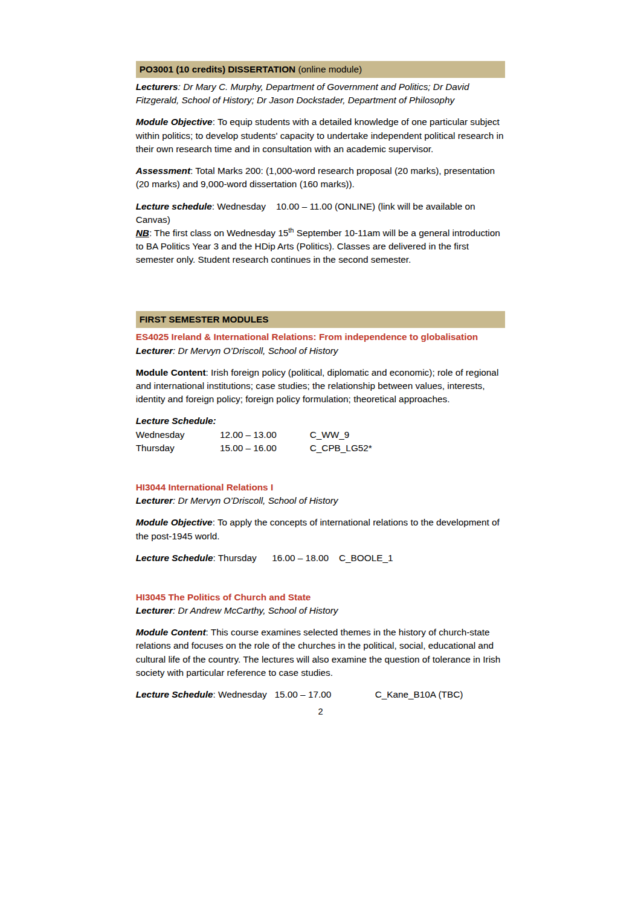PO3001 (10 credits) DISSERTATION (online module)
Lecturers: Dr Mary C. Murphy, Department of Government and Politics; Dr David Fitzgerald, School of History; Dr Jason Dockstader, Department of Philosophy
Module Objective: To equip students with a detailed knowledge of one particular subject within politics; to develop students' capacity to undertake independent political research in their own research time and in consultation with an academic supervisor.
Assessment: Total Marks 200: (1,000-word research proposal (20 marks), presentation (20 marks) and 9,000-word dissertation (160 marks)).
Lecture schedule: Wednesday 10.00 – 11.00 (ONLINE) (link will be available on Canvas)
NB: The first class on Wednesday 15th September 10-11am will be a general introduction to BA Politics Year 3 and the HDip Arts (Politics). Classes are delivered in the first semester only. Student research continues in the second semester.
FIRST SEMESTER MODULES
ES4025 Ireland & International Relations: From independence to globalisation
Lecturer: Dr Mervyn O’Driscoll, School of History
Module Content: Irish foreign policy (political, diplomatic and economic); role of regional and international institutions; case studies; the relationship between values, interests, identity and foreign policy; foreign policy formulation; theoretical approaches.
Lecture Schedule:
| Wednesday | 12.00 – 13.00 | C_WW_9 |
| Thursday | 15.00 – 16.00 | C_CPB_LG52* |
HI3044 International Relations I
Lecturer: Dr Mervyn O’Driscoll, School of History
Module Objective: To apply the concepts of international relations to the development of the post-1945 world.
Lecture Schedule: Thursday 16.00 – 18.00 C_BOOLE_1
HI3045 The Politics of Church and State
Lecturer: Dr Andrew McCarthy, School of History
Module Content: This course examines selected themes in the history of church-state relations and focuses on the role of the churches in the political, social, educational and cultural life of the country. The lectures will also examine the question of tolerance in Irish society with particular reference to case studies.
Lecture Schedule: Wednesday 15.00 – 17.00 C_Kane_B10A (TBC)
2